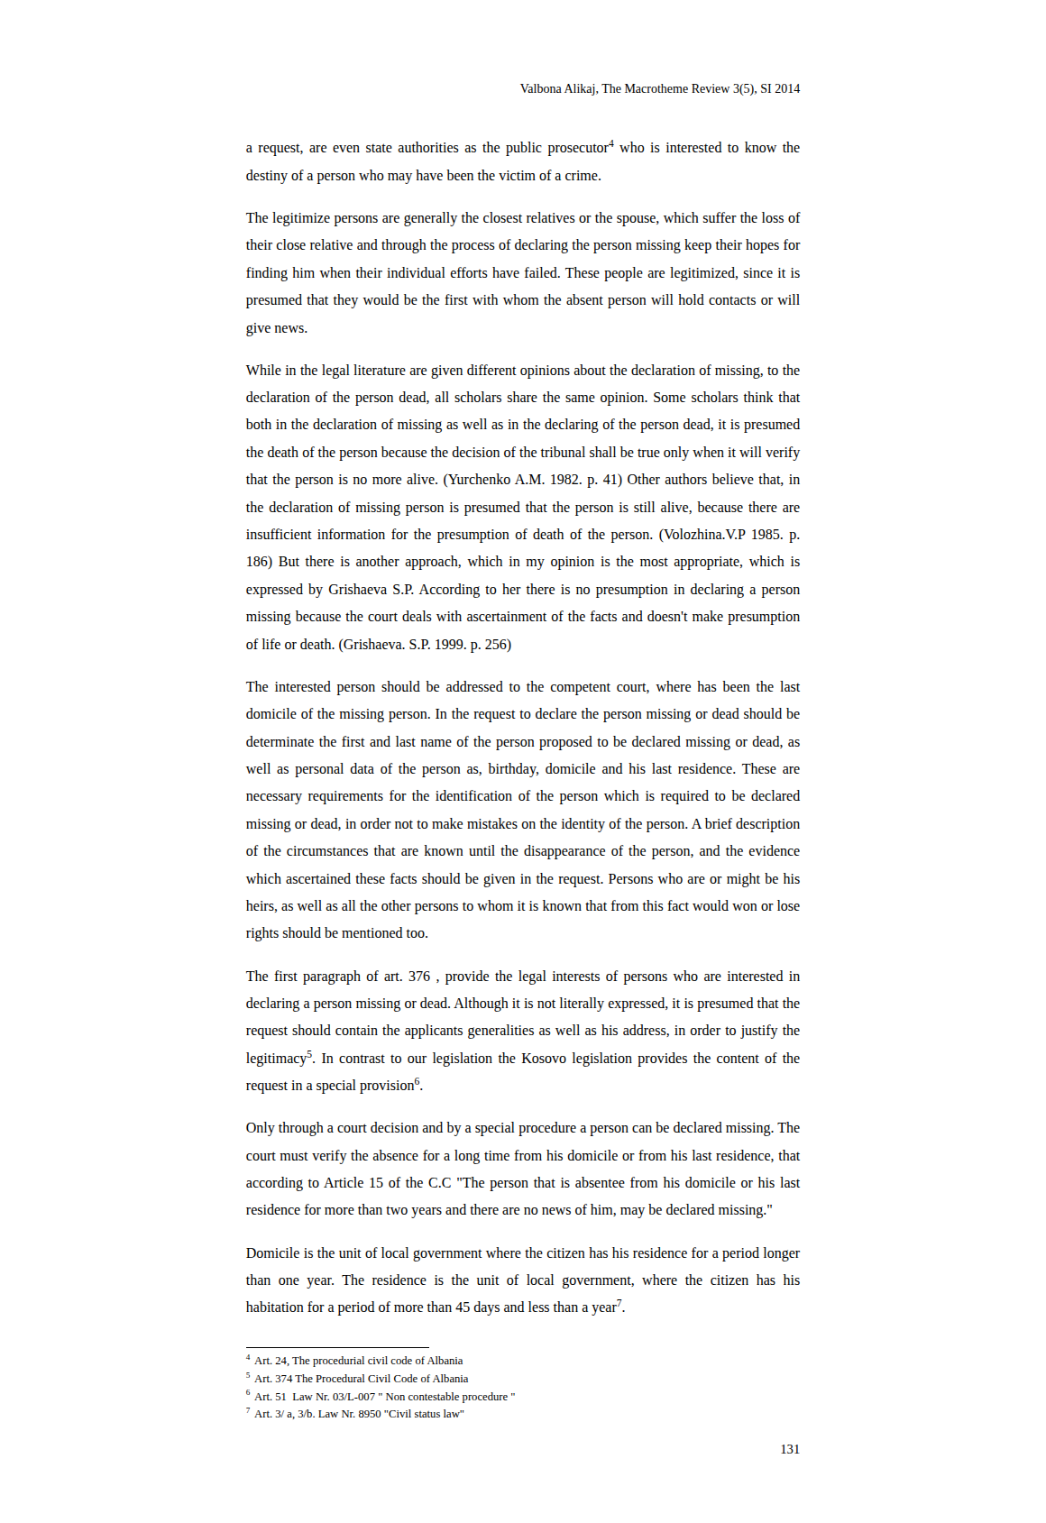Valbona Alikaj, The Macrotheme Review 3(5), SI 2014
a request, are even state authorities as the public prosecutor4 who is interested to know the destiny of a person who may have been the victim of a crime.
The legitimize persons are generally the closest relatives or the spouse, which suffer the loss of their close relative and through the process of declaring the person missing keep their hopes for finding him when their individual efforts have failed. These people are legitimized, since it is presumed that they would be the first with whom the absent person will hold contacts or will give news.
While in the legal literature are given different opinions about the declaration of missing, to the declaration of the person dead, all scholars share the same opinion. Some scholars think that both in the declaration of missing as well as in the declaring of the person dead, it is presumed the death of the person because the decision of the tribunal shall be true only when it will verify that the person is no more alive. (Yurchenko A.M. 1982. p. 41) Other authors believe that, in the declaration of missing person is presumed that the person is still alive, because there are insufficient information for the presumption of death of the person. (Volozhina.V.P 1985. p. 186) But there is another approach, which in my opinion is the most appropriate, which is expressed by Grishaeva S.P. According to her there is no presumption in declaring a person missing because the court deals with ascertainment of the facts and doesn't make presumption of life or death. (Grishaeva. S.P. 1999. p. 256)
The interested person should be addressed to the competent court, where has been the last domicile of the missing person. In the request to declare the person missing or dead should be determinate the first and last name of the person proposed to be declared missing or dead, as well as personal data of the person as, birthday, domicile and his last residence. These are necessary requirements for the identification of the person which is required to be declared missing or dead, in order not to make mistakes on the identity of the person. A brief description of the circumstances that are known until the disappearance of the person, and the evidence which ascertained these facts should be given in the request. Persons who are or might be his heirs, as well as all the other persons to whom it is known that from this fact would won or lose rights should be mentioned too.
The first paragraph of art. 376 , provide the legal interests of persons who are interested in declaring a person missing or dead. Although it is not literally expressed, it is presumed that the request should contain the applicants generalities as well as his address, in order to justify the legitimacy5. In contrast to our legislation the Kosovo legislation provides the content of the request in a special provision6.
Only through a court decision and by a special procedure a person can be declared missing. The court must verify the absence for a long time from his domicile or from his last residence, that according to Article 15 of the C.C "The person that is absentee from his domicile or his last residence for more than two years and there are no news of him, may be declared missing."
Domicile is the unit of local government where the citizen has his residence for a period longer than one year. The residence is the unit of local government, where the citizen has his habitation for a period of more than 45 days and less than a year7.
4 Art. 24, The procedurial civil code of Albania
5 Art. 374 The Procedural Civil Code of Albania
6 Art. 51 Law Nr. 03/L-007 " Non contestable procedure "
7 Art. 3/ a, 3/b. Law Nr. 8950 "Civil status law"
131